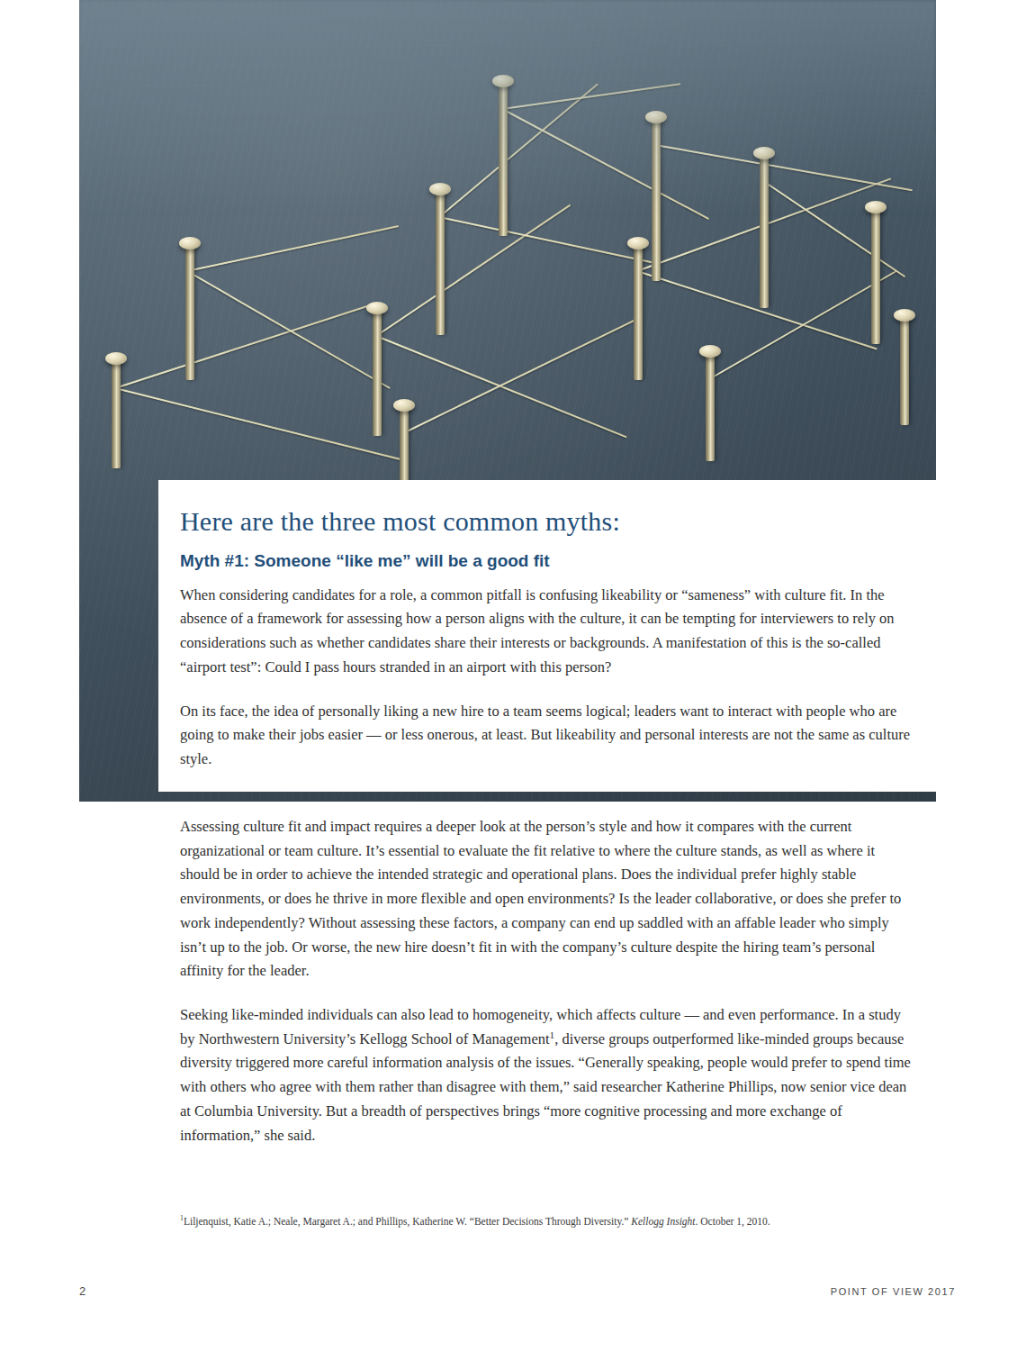Here are the three most common myths:
Myth #1: Someone “like me” will be a good fit
When considering candidates for a role, a common pitfall is confusing likeability or “sameness” with culture fit. In the absence of a framework for assessing how a person aligns with the culture, it can be tempting for interviewers to rely on considerations such as whether candidates share their interests or backgrounds. A manifestation of this is the so-called “airport test”: Could I pass hours stranded in an airport with this person?
On its face, the idea of personally liking a new hire to a team seems logical; leaders want to interact with people who are going to make their jobs easier — or less onerous, at least. But likeability and personal interests are not the same as culture style.
Assessing culture fit and impact requires a deeper look at the person’s style and how it compares with the current organizational or team culture. It’s essential to evaluate the fit relative to where the culture stands, as well as where it should be in order to achieve the intended strategic and operational plans. Does the individual prefer highly stable environments, or does he thrive in more flexible and open environments? Is the leader collaborative, or does she prefer to work independently? Without assessing these factors, a company can end up saddled with an affable leader who simply isn’t up to the job. Or worse, the new hire doesn’t fit in with the company’s culture despite the hiring team’s personal affinity for the leader.
Seeking like-minded individuals can also lead to homogeneity, which affects culture — and even performance. In a study by Northwestern University’s Kellogg School of Management1, diverse groups outperformed like-minded groups because diversity triggered more careful information analysis of the issues. “Generally speaking, people would prefer to spend time with others who agree with them rather than disagree with them,” said researcher Katherine Phillips, now senior vice dean at Columbia University. But a breadth of perspectives brings “more cognitive processing and more exchange of information,” she said.
1Liljenquist, Katie A.; Neale, Margaret A.; and Phillips, Katherine W. “Better Decisions Through Diversity.” Kellogg Insight. October 1, 2010.
2
Point of View 2017